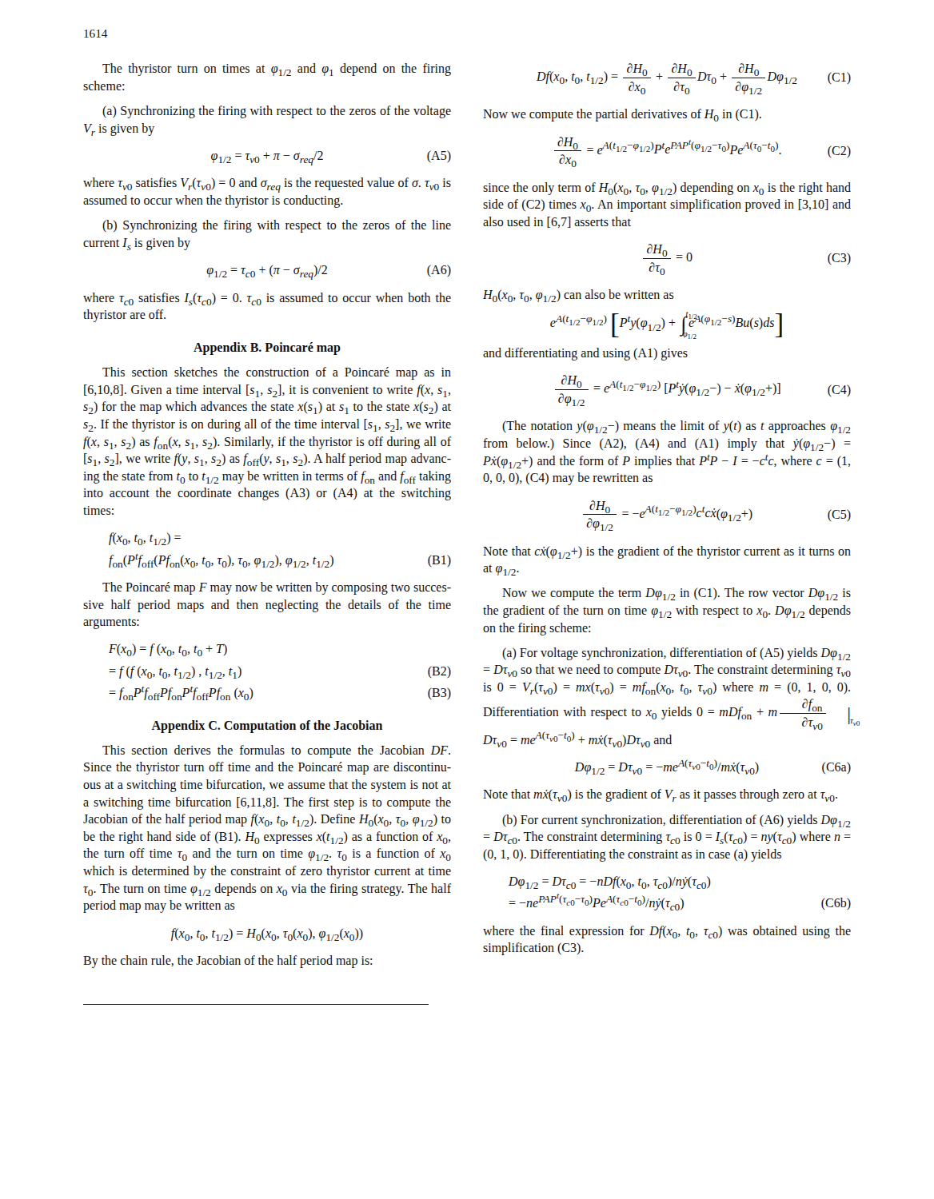1614
The thyristor turn on times at φ1/2 and φ1 depend on the firing scheme:
(a) Synchronizing the firing with respect to the zeros of the voltage Vr is given by
φ1/2 = τv0 + π − σreq/2 (A5)
where τv0 satisfies Vr(τv0) = 0 and σreq is the requested value of σ. τv0 is assumed to occur when the thyristor is conducting.
(b) Synchronizing the firing with respect to the zeros of the line current Is is given by
φ1/2 = τc0 + (π − σreq)/2 (A6)
where τc0 satisfies Is(τc0) = 0. τc0 is assumed to occur when both the thyristor are off.
Appendix B. Poincaré map
This section sketches the construction of a Poincaré map as in [6,10,8]. Given a time interval [s1, s2], it is convenient to write f(x, s1, s2) for the map which advances the state x(s1) at s1 to the state x(s2) at s2. If the thyristor is on during all of the time interval [s1, s2], we write f(x, s1, s2) as fon(x, s1, s2). Similarly, if the thyristor is off during all of [s1, s2], we write f(y, s1, s2) as foff(y, s1, s2). A half period map advancing the state from t0 to t1/2 may be written in terms of fon and foff taking into account the coordinate changes (A3) or (A4) at the switching times:
f(x0, t0, t1/2) = fon(Pt foff(Pfon(x0, t0, τ0), τ0, φ1/2), φ1/2, t1/2) (B1)
The Poincaré map F may now be written by composing two successive half period maps and then neglecting the details of the time arguments:
F(x0) = f (x0, t0, t0 + T) = f (f (x0, t0, t1/2) , t1/2, t1) (B2) = fonPt foffPfonPt foffPfon (x0) (B3)
Appendix C. Computation of the Jacobian
This section derives the formulas to compute the Jacobian DF. Since the thyristor turn off time and the Poincaré map are discontinuous at a switching time bifurcation, we assume that the system is not at a switching time bifurcation [6,11,8]. The first step is to compute the Jacobian of the half period map f(x0, t0, t1/2). Define H0(x0, τ0, φ1/2) to be the right hand side of (B1). H0 expresses x(t1/2) as a function of x0, the turn off time τ0 and the turn on time φ1/2. τ0 is a function of x0 which is determined by the constraint of zero thyristor current at time τ0. The turn on time φ1/2 depends on x0 via the firing strategy. The half period map may be written as
f(x0, t0, t1/2) = H0(x0, τ0(x0), φ1/2(x0))
By the chain rule, the Jacobian of the half period map is:
Df(x0, t0, t1/2) = ∂H0∂x0 + ∂H0∂τ0 Dτ0 + ∂H0∂φ1/2 Dφ1/2 (C1)
Now we compute the partial derivatives of H0 in (C1).
∂H0∂x0 = eA(t1/2−φ1/2)PtePAPt(φ1/2−τ0)PeA(τ0−t0). (C2)
since the only term of H0(x0, τ0, φ1/2) depending on x0 is the right hand side of (C2) times x0. An important simplification proved in [3,10] and also used in [6,7] asserts that
∂H0∂τ0 = 0 (C3)
H0(x0, τ0, φ1/2) can also be written as
eA(t1/2−φ1/2) [Pty(φ1/2) + ∫t1/2 φ1/2 eA(φ1/2−s)Bu(s)ds]
and differentiating and using (A1) gives
∂H0∂φ1/2 = eA(t1/2−φ1/2) [Ptẏ(φ1/2−) − ẋ(φ1/2+)] (C4)
(The notation y(φ1/2−) means the limit of y(t) as t approaches φ1/2 from below.) Since (A2), (A4) and (A1) imply that ẏ(φ1/2−) = Pẋ(φ1/2+) and the form of P implies that PtP − I = −ctc, where c = (1, 0, 0, 0), (C4) may be rewritten as
∂H0∂φ1/2 = −eA(t1/2−φ1/2)ctcẋ(φ1/2+) (C5)
Note that cẋ(φ1/2+) is the gradient of the thyristor current as it turns on at φ1/2.
Now we compute the term Dφ1/2 in (C1). The row vector Dφ1/2 is the gradient of the turn on time φ1/2 with respect to x0. Dφ1/2 depends on the firing scheme:
(a) For voltage synchronization, differentiation of (A5) yields Dφ1/2 = Dτv0 so that we need to compute Dτv0. The constraint determining τv0 is 0 = Vr(τv0) = mx(τv0) = mfon(x0, t0, τv0) where m = (0, 1, 0, 0). Differentiation with respect to x0 yields 0 = mDfon + m∂fon∂τv0|τv0 Dτv0 = meA(τv0−t0) + mẋ(τv0)Dτv0 and
Dφ1/2 = Dτv0 = −meA(τv0−t0)/mẋ(τv0) (C6a)
Note that mẋ(τv0) is the gradient of Vr as it passes through zero at τv0.
(b) For current synchronization, differentiation of (A6) yields Dφ1/2 = Dτc0. The constraint determining τc0 is 0 = Is(τc0) = ny(τc0) where n = (0, 1, 0). Differentiating the constraint as in case (a) yields
Dφ1/2 = Dτc0 = −nDf(x0, t0, τc0)/nẏ(τc0) = −nePAPt(τc0−τ0)PeA(τc0−t0)/nẏ(τc0) (C6b)
where the final expression for Df(x0, t0, τc0) was obtained using the simplification (C3).